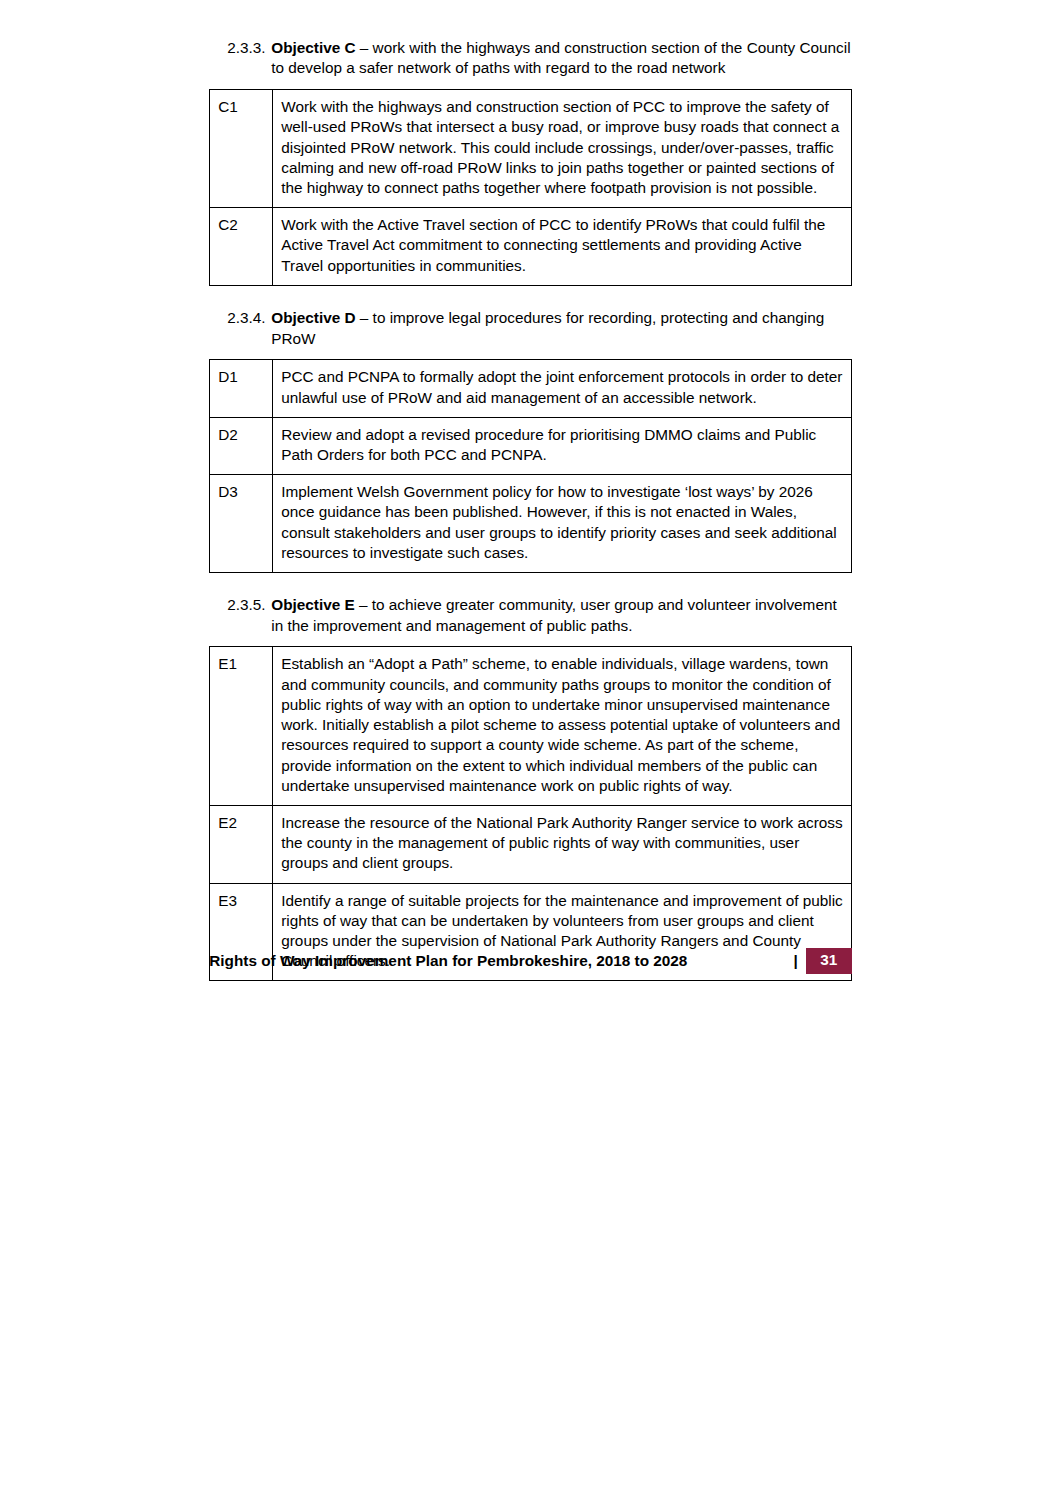2.3.3.
Objective C – work with the highways and construction section of the County Council to develop a safer network of paths with regard to the road network
| C1 | Work with the highways and construction section of PCC to improve the safety of well-used PRoWs that intersect a busy road, or improve busy roads that connect a disjointed PRoW network. This could include crossings, under/over-passes, traffic calming and new off-road PRoW links to join paths together or painted sections of the highway to connect paths together where footpath provision is not possible. |
| C2 | Work with the Active Travel section of PCC to identify PRoWs that could fulfil the Active Travel Act commitment to connecting settlements and providing Active Travel opportunities in communities. |
2.3.4.
Objective D – to improve legal procedures for recording, protecting and changing PRoW
| D1 | PCC and PCNPA to formally adopt the joint enforcement protocols in order to deter unlawful use of PRoW and aid management of an accessible network. |
| D2 | Review and adopt a revised procedure for prioritising DMMO claims and Public Path Orders for both PCC and PCNPA. |
| D3 | Implement Welsh Government policy for how to investigate ‘lost ways’ by 2026 once guidance has been published. However, if this is not enacted in Wales, consult stakeholders and user groups to identify priority cases and seek additional resources to investigate such cases. |
2.3.5.
Objective E – to achieve greater community, user group and volunteer involvement in the improvement and management of public paths.
| E1 | Establish an “Adopt a Path” scheme, to enable individuals, village wardens, town and community councils, and community paths groups to monitor the condition of public rights of way with an option to undertake minor unsupervised maintenance work. Initially establish a pilot scheme to assess potential uptake of volunteers and resources required to support a county wide scheme. As part of the scheme, provide information on the extent to which individual members of the public can undertake unsupervised maintenance work on public rights of way. |
| E2 | Increase the resource of the National Park Authority Ranger service to work across the county in the management of public rights of way with communities, user groups and client groups. |
| E3 | Identify a range of suitable projects for the maintenance and improvement of public rights of way that can be undertaken by volunteers from user groups and client groups under the supervision of National Park Authority Rangers and County Council officers. |
Rights of Way Improvement Plan for Pembrokeshire, 2018 to 2028 | 31